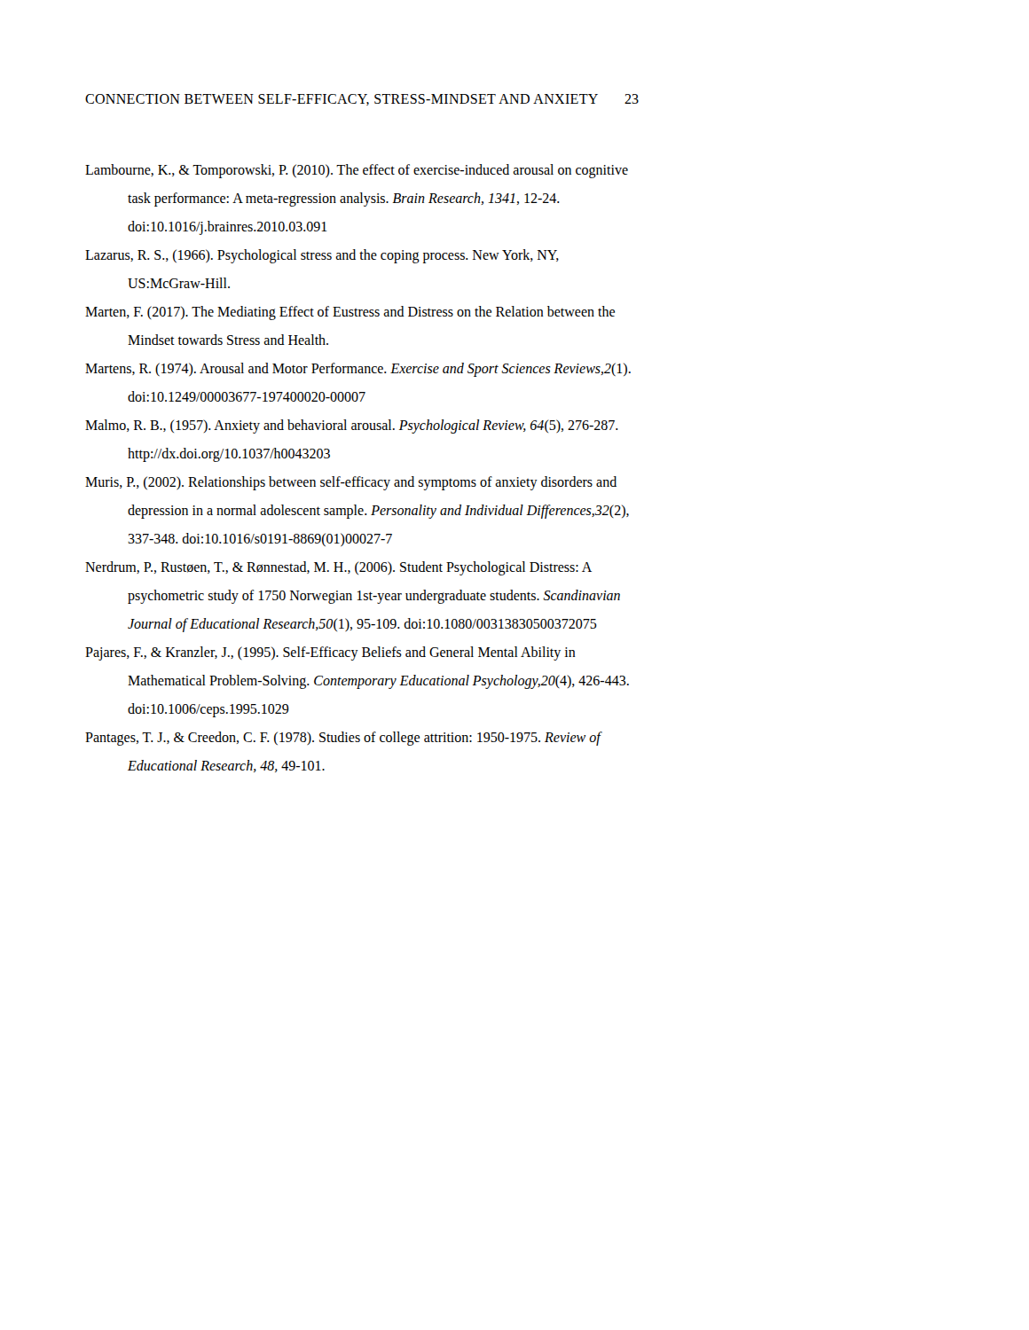Connection between self-efficacy, stress-mindset and anxiety 23
Lambourne, K., & Tomporowski, P. (2010). The effect of exercise-induced arousal on cognitive task performance: A meta-regression analysis. Brain Research, 1341, 12-24. doi:10.1016/j.brainres.2010.03.091
Lazarus, R. S., (1966). Psychological stress and the coping process. New York, NY, US:McGraw-Hill.
Marten, F. (2017). The Mediating Effect of Eustress and Distress on the Relation between the Mindset towards Stress and Health.
Martens, R. (1974). Arousal and Motor Performance. Exercise and Sport Sciences Reviews,2(1). doi:10.1249/00003677-197400020-00007
Malmo, R. B., (1957). Anxiety and behavioral arousal. Psychological Review, 64(5), 276-287. http://dx.doi.org/10.1037/h0043203
Muris, P., (2002). Relationships between self-efficacy and symptoms of anxiety disorders and depression in a normal adolescent sample. Personality and Individual Differences,32(2), 337-348. doi:10.1016/s0191-8869(01)00027-7
Nerdrum, P., Rustøen, T., & Rønnestad, M. H., (2006). Student Psychological Distress: A psychometric study of 1750 Norwegian 1st‑year undergraduate students. Scandinavian Journal of Educational Research,50(1), 95-109. doi:10.1080/00313830500372075
Pajares, F., & Kranzler, J., (1995). Self-Efficacy Beliefs and General Mental Ability in Mathematical Problem-Solving. Contemporary Educational Psychology,20(4), 426-443. doi:10.1006/ceps.1995.1029
Pantages, T. J., & Creedon, C. F. (1978). Studies of college attrition: 1950-1975. Review of Educational Research, 48, 49-101.